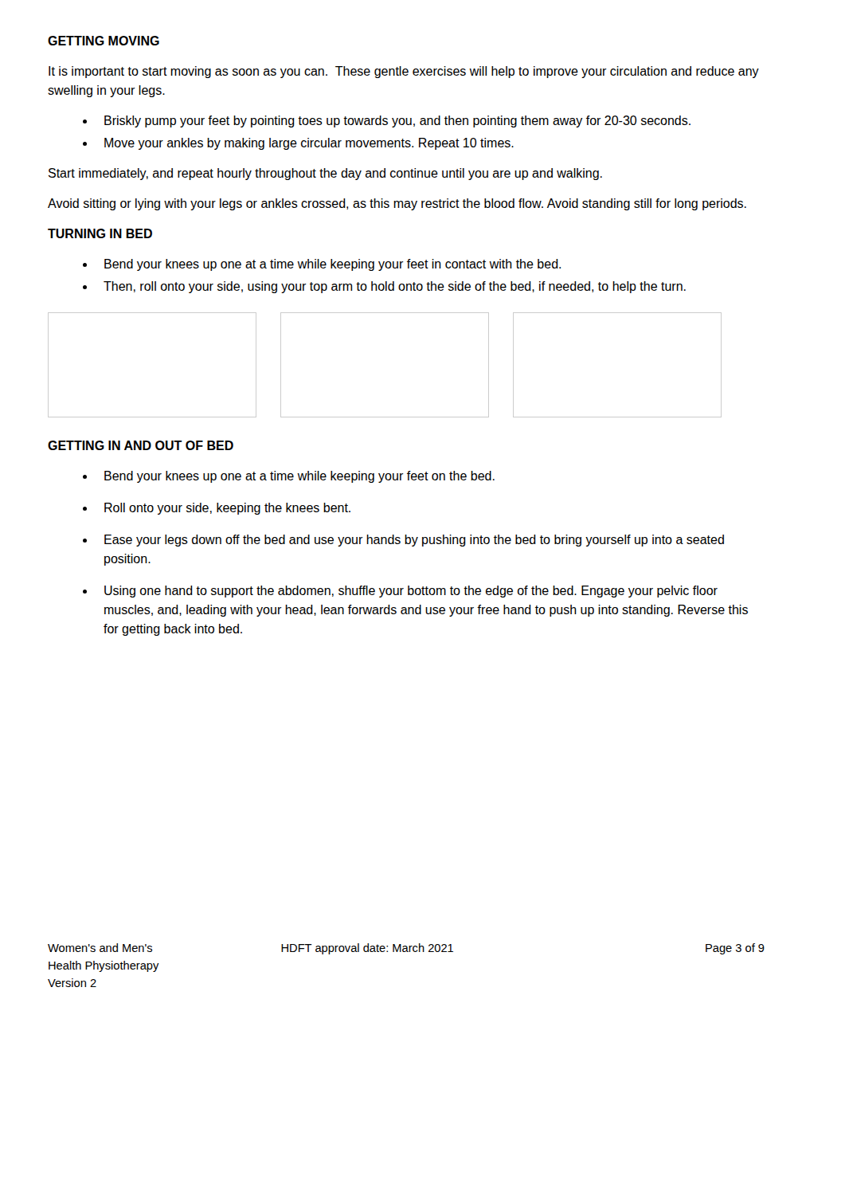Getting Moving
It is important to start moving as soon as you can. These gentle exercises will help to improve your circulation and reduce any swelling in your legs.
Briskly pump your feet by pointing toes up towards you, and then pointing them away for 20-30 seconds.
Move your ankles by making large circular movements. Repeat 10 times.
Start immediately, and repeat hourly throughout the day and continue until you are up and walking.
Avoid sitting or lying with your legs or ankles crossed, as this may restrict the blood flow. Avoid standing still for long periods.
Turning in Bed
Bend your knees up one at a time while keeping your feet in contact with the bed.
Then, roll onto your side, using your top arm to hold onto the side of the bed, if needed, to help the turn.
Getting In and Out of Bed
Bend your knees up one at a time while keeping your feet on the bed.
Roll onto your side, keeping the knees bent.
Ease your legs down off the bed and use your hands by pushing into the bed to bring yourself up into a seated position.
Using one hand to support the abdomen, shuffle your bottom to the edge of the bed. Engage your pelvic floor muscles, and, leading with your head, lean forwards and use your free hand to push up into standing. Reverse this for getting back into bed.
Women's and Men's
Health Physiotherapy
Version 2
HDFT approval date: March 2021
Page 3 of 9